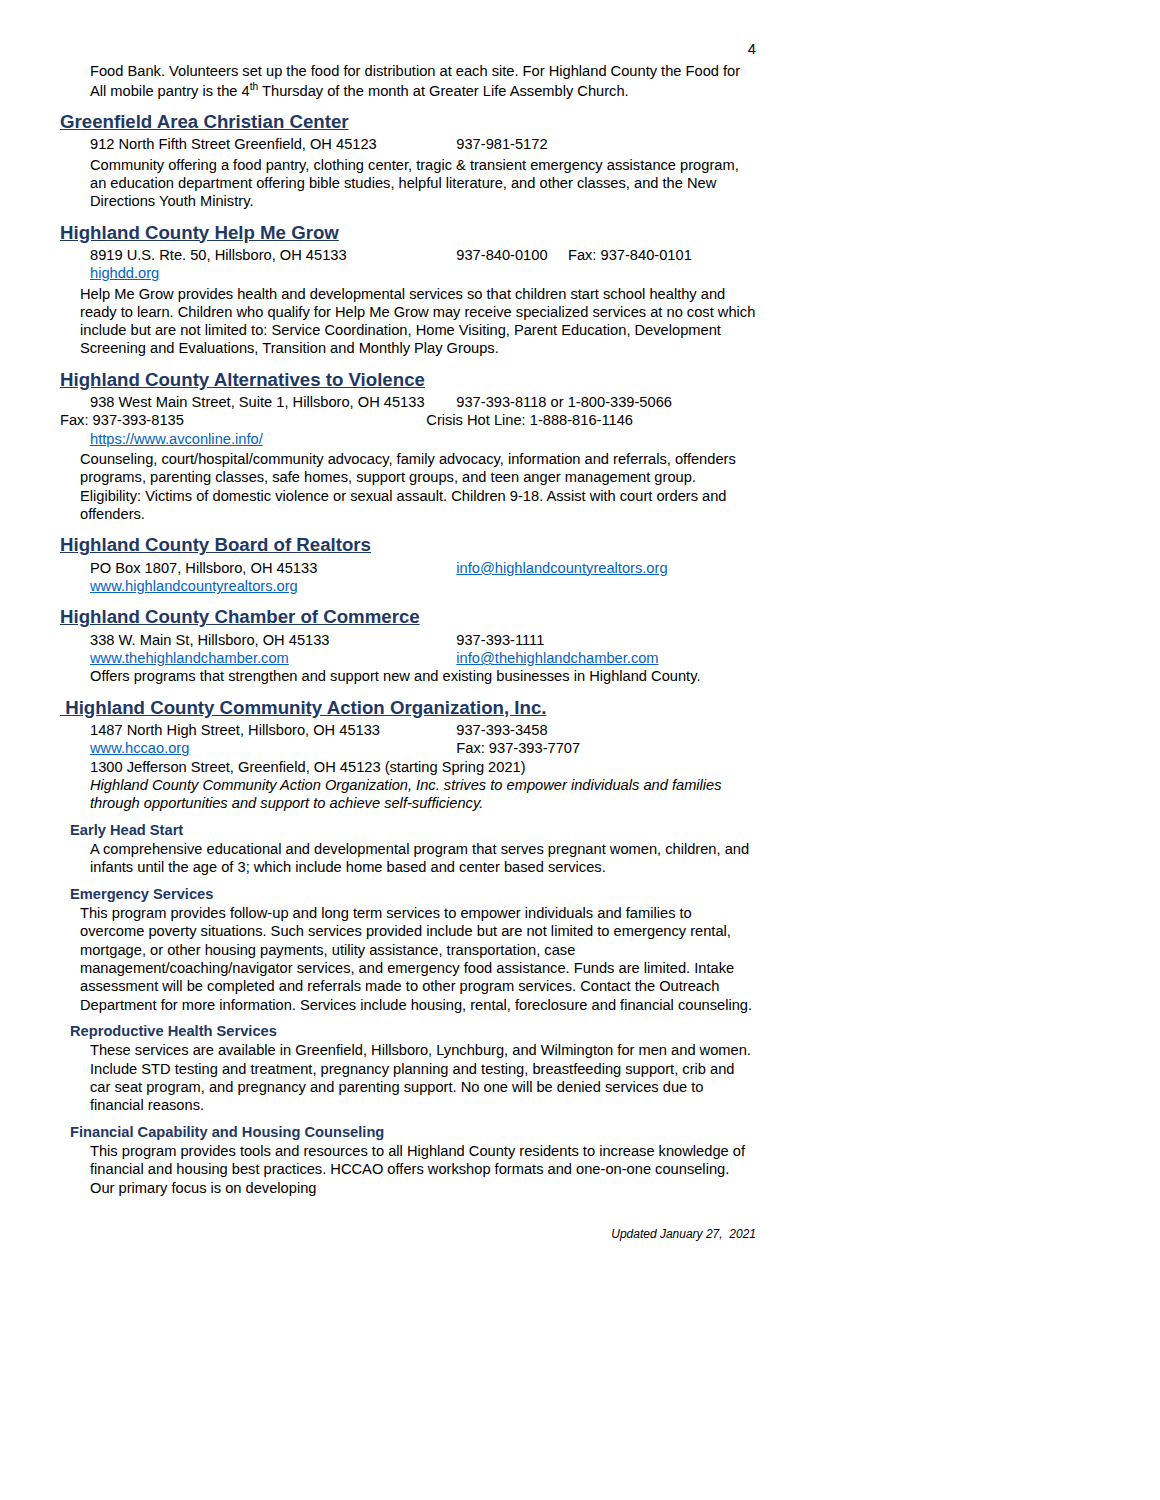4
Food Bank. Volunteers set up the food for distribution at each site. For Highland County the Food for All mobile pantry is the 4th Thursday of the month at Greater Life Assembly Church.
Greenfield Area Christian Center
912 North Fifth Street Greenfield, OH 45123
937-981-5172
Community offering a food pantry, clothing center, tragic & transient emergency assistance program, an education department offering bible studies, helpful literature, and other classes, and the New Directions Youth Ministry.
Highland County Help Me Grow
8919 U.S. Rte. 50, Hillsboro, OH 45133
937-840-0100 Fax: 937-840-0101
highdd.org
Help Me Grow provides health and developmental services so that children start school healthy and ready to learn. Children who qualify for Help Me Grow may receive specialized services at no cost which include but are not limited to: Service Coordination, Home Visiting, Parent Education, Development Screening and Evaluations, Transition and Monthly Play Groups.
Highland County Alternatives to Violence
938 West Main Street, Suite 1, Hillsboro, OH 45133
937-393-8118 or 1-800-339-5066
Fax: 937-393-8135
Crisis Hot Line: 1-888-816-1146
https://www.avconline.info/
Counseling, court/hospital/community advocacy, family advocacy, information and referrals, offenders programs, parenting classes, safe homes, support groups, and teen anger management group. Eligibility: Victims of domestic violence or sexual assault. Children 9-18. Assist with court orders and offenders.
Highland County Board of Realtors
PO Box 1807, Hillsboro, OH 45133
info@highlandcountyrealtors.org
www.highlandcountyrealtors.org
Highland County Chamber of Commerce
338 W. Main St, Hillsboro, OH 45133
937-393-1111
www.thehighlandchamber.com
info@thehighlandchamber.com
Offers programs that strengthen and support new and existing businesses in Highland County.
Highland County Community Action Organization, Inc.
1487 North High Street, Hillsboro, OH 45133
937-393-3458
www.hccao.org
Fax: 937-393-7707
1300 Jefferson Street, Greenfield, OH 45123 (starting Spring 2021)
Highland County Community Action Organization, Inc. strives to empower individuals and families through opportunities and support to achieve self-sufficiency.
Early Head Start
A comprehensive educational and developmental program that serves pregnant women, children, and infants until the age of 3; which include home based and center based services.
Emergency Services
This program provides follow-up and long term services to empower individuals and families to overcome poverty situations. Such services provided include but are not limited to emergency rental, mortgage, or other housing payments, utility assistance, transportation, case management/coaching/navigator services, and emergency food assistance. Funds are limited. Intake assessment will be completed and referrals made to other program services. Contact the Outreach Department for more information. Services include housing, rental, foreclosure and financial counseling.
Reproductive Health Services
These services are available in Greenfield, Hillsboro, Lynchburg, and Wilmington for men and women. Include STD testing and treatment, pregnancy planning and testing, breastfeeding support, crib and car seat program, and pregnancy and parenting support. No one will be denied services due to financial reasons.
Financial Capability and Housing Counseling
This program provides tools and resources to all Highland County residents to increase knowledge of financial and housing best practices. HCCAO offers workshop formats and one-on-one counseling. Our primary focus is on developing
Updated January 27, 2021